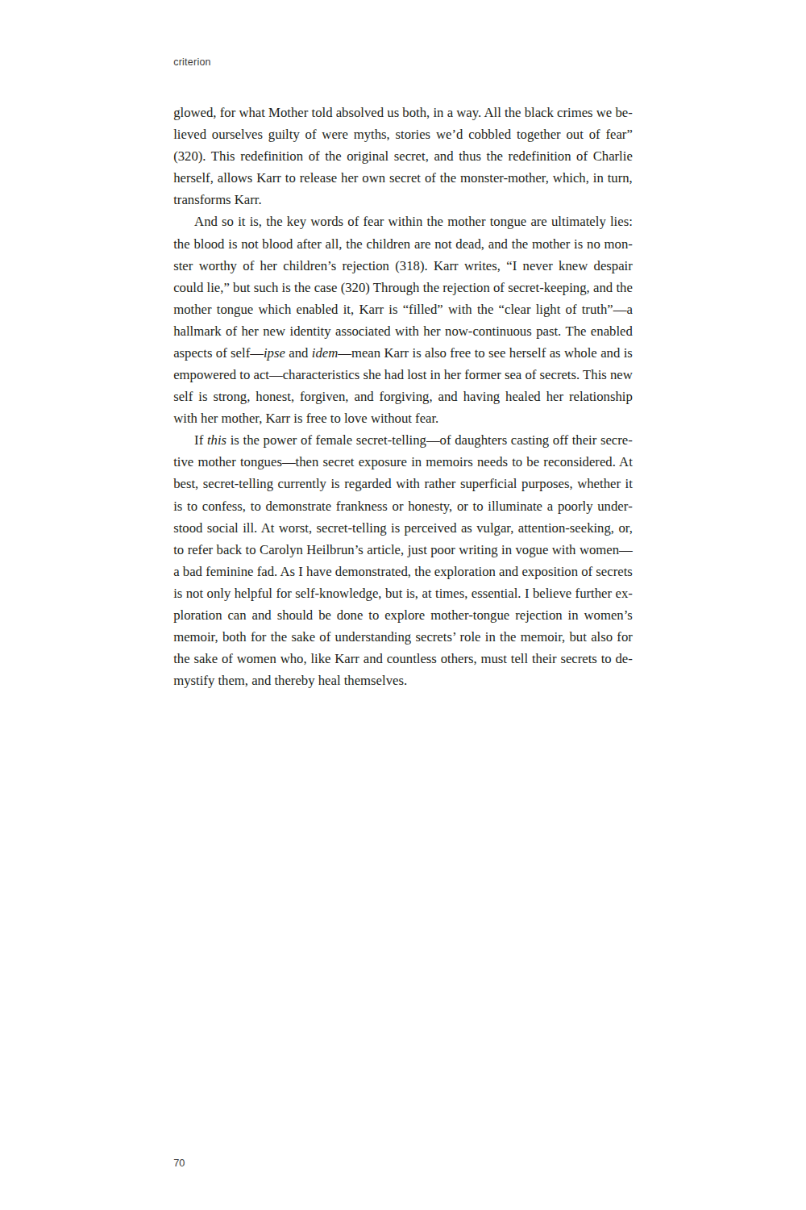criterion
glowed, for what Mother told absolved us both, in a way. All the black crimes we believed ourselves guilty of were myths, stories we’d cobbled together out of fear” (320). This redefinition of the original secret, and thus the redefinition of Charlie herself, allows Karr to release her own secret of the monster-mother, which, in turn, transforms Karr.
And so it is, the key words of fear within the mother tongue are ultimately lies: the blood is not blood after all, the children are not dead, and the mother is no monster worthy of her children’s rejection (318). Karr writes, “I never knew despair could lie,” but such is the case (320) Through the rejection of secret-keeping, and the mother tongue which enabled it, Karr is “filled” with the “clear light of truth”—a hallmark of her new identity associated with her now-continuous past. The enabled aspects of self—ipse and idem—mean Karr is also free to see herself as whole and is empowered to act—characteristics she had lost in her former sea of secrets. This new self is strong, honest, forgiven, and forgiving, and having healed her relationship with her mother, Karr is free to love without fear.
If this is the power of female secret-telling—of daughters casting off their secretive mother tongues—then secret exposure in memoirs needs to be reconsidered. At best, secret-telling currently is regarded with rather superficial purposes, whether it is to confess, to demonstrate frankness or honesty, or to illuminate a poorly understood social ill. At worst, secret-telling is perceived as vulgar, attention-seeking, or, to refer back to Carolyn Heilbrun’s article, just poor writing in vogue with women—a bad feminine fad. As I have demonstrated, the exploration and exposition of secrets is not only helpful for self-knowledge, but is, at times, essential. I believe further exploration can and should be done to explore mother-tongue rejection in women’s memoir, both for the sake of understanding secrets’ role in the memoir, but also for the sake of women who, like Karr and countless others, must tell their secrets to demystify them, and thereby heal themselves.
70